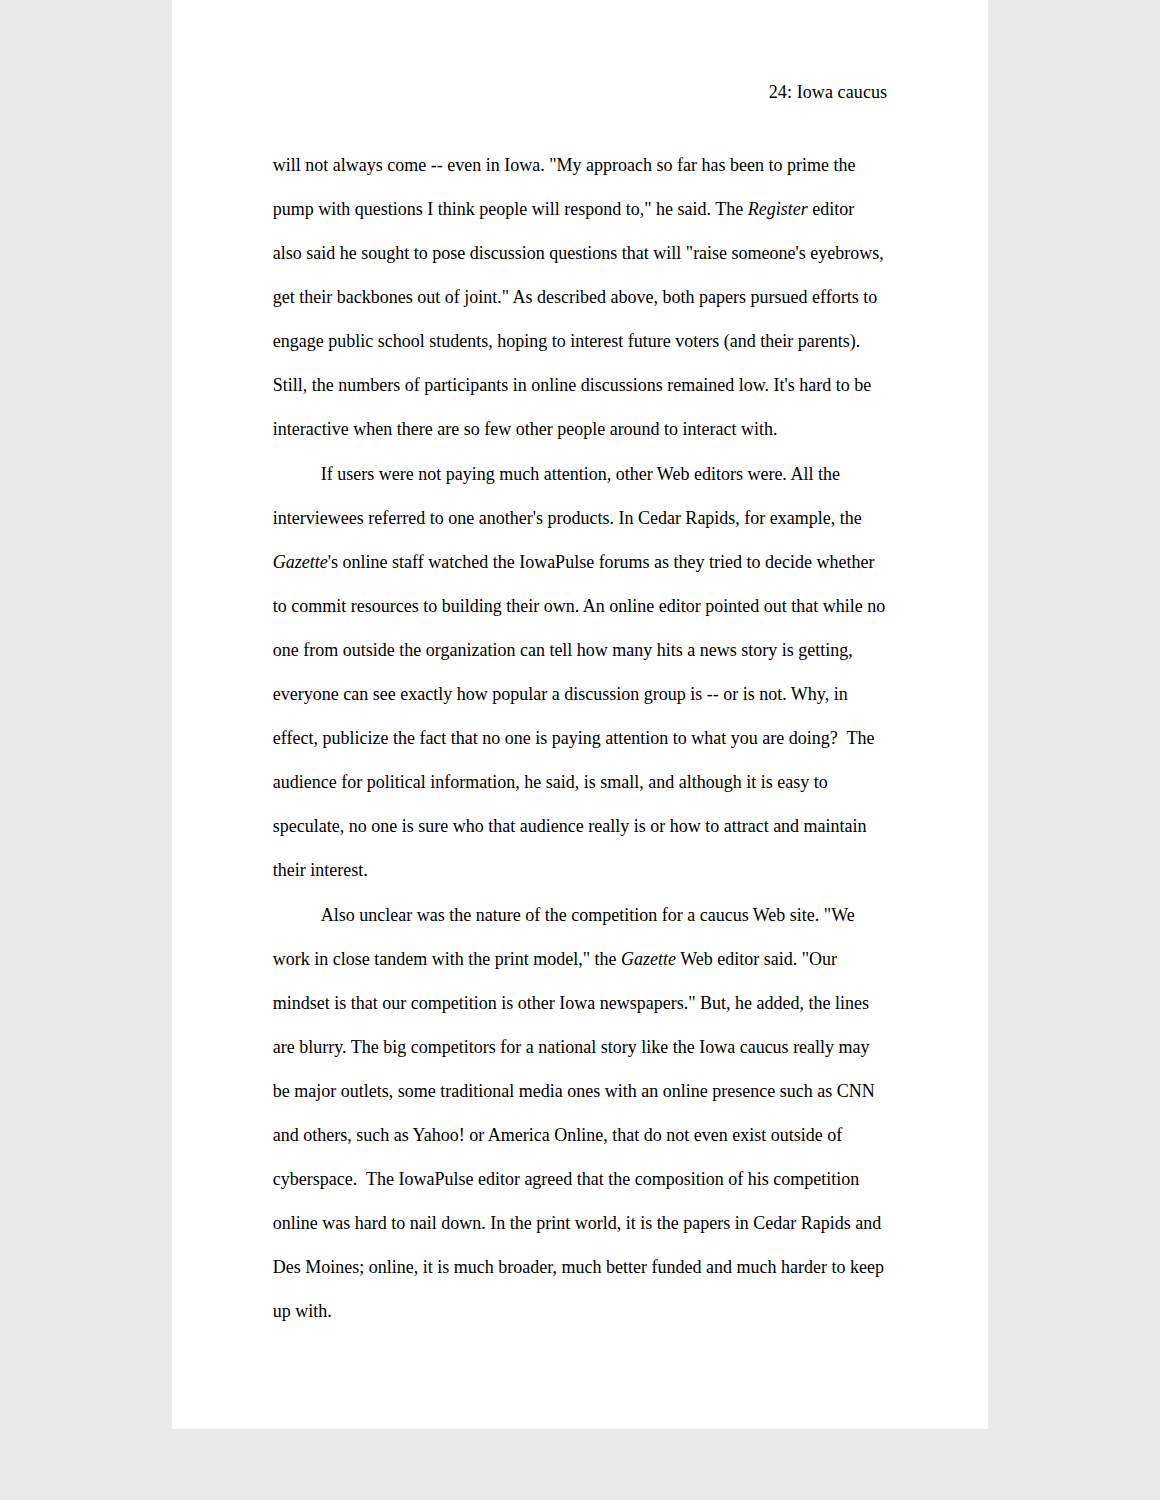24: Iowa caucus
will not always come -- even in Iowa. "My approach so far has been to prime the pump with questions I think people will respond to," he said. The Register editor also said he sought to pose discussion questions that will "raise someone's eyebrows, get their backbones out of joint." As described above, both papers pursued efforts to engage public school students, hoping to interest future voters (and their parents). Still, the numbers of participants in online discussions remained low. It's hard to be interactive when there are so few other people around to interact with.
If users were not paying much attention, other Web editors were. All the interviewees referred to one another's products. In Cedar Rapids, for example, the Gazette's online staff watched the IowaPulse forums as they tried to decide whether to commit resources to building their own. An online editor pointed out that while no one from outside the organization can tell how many hits a news story is getting, everyone can see exactly how popular a discussion group is -- or is not. Why, in effect, publicize the fact that no one is paying attention to what you are doing? The audience for political information, he said, is small, and although it is easy to speculate, no one is sure who that audience really is or how to attract and maintain their interest.
Also unclear was the nature of the competition for a caucus Web site. "We work in close tandem with the print model," the Gazette Web editor said. "Our mindset is that our competition is other Iowa newspapers." But, he added, the lines are blurry. The big competitors for a national story like the Iowa caucus really may be major outlets, some traditional media ones with an online presence such as CNN and others, such as Yahoo! or America Online, that do not even exist outside of cyberspace. The IowaPulse editor agreed that the composition of his competition online was hard to nail down. In the print world, it is the papers in Cedar Rapids and Des Moines; online, it is much broader, much better funded and much harder to keep up with.